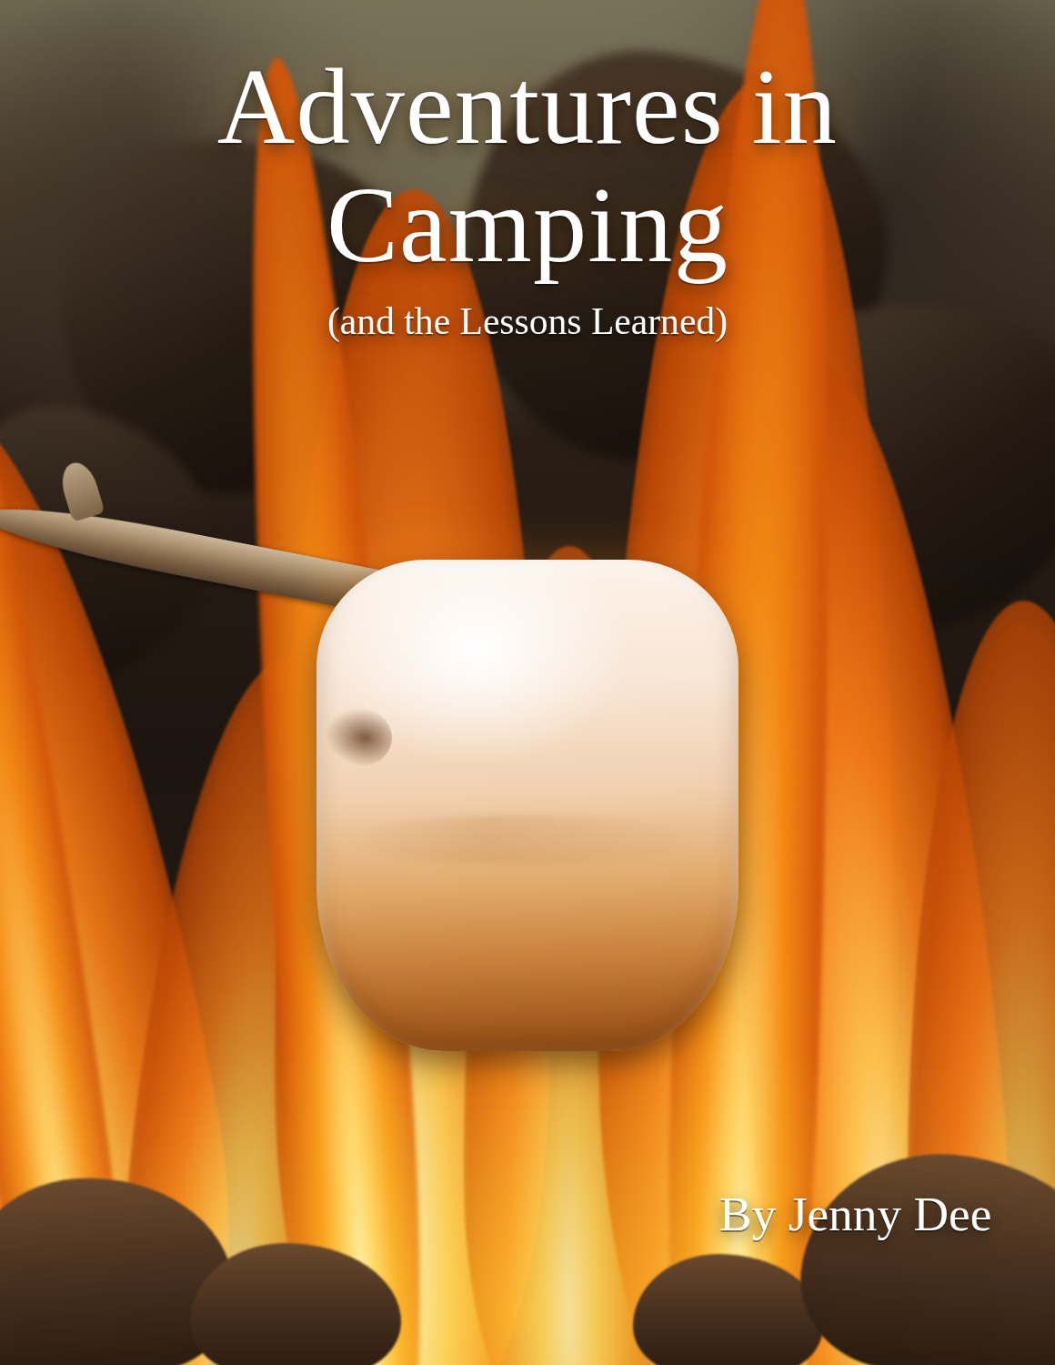Adventures in Camping
(and the Lessons Learned)
By Jenny Dee